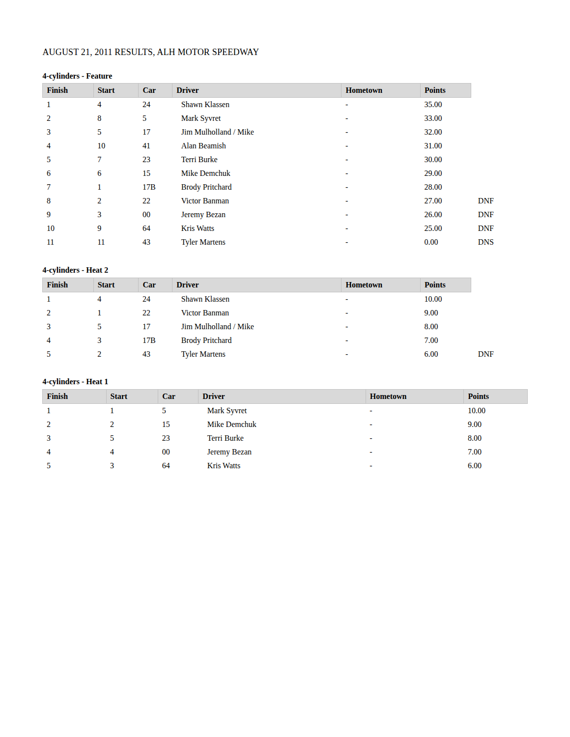AUGUST 21, 2011 RESULTS, ALH MOTOR SPEEDWAY
4-cylinders - Feature
| Finish | Start | Car | Driver | Hometown | Points | |
| --- | --- | --- | --- | --- | --- | --- |
| 1 | 4 | 24 | Shawn Klassen | - | 35.00 | |
| 2 | 8 | 5 | Mark Syvret | - | 33.00 | |
| 3 | 5 | 17 | Jim Mulholland / Mike | - | 32.00 | |
| 4 | 10 | 41 | Alan Beamish | - | 31.00 | |
| 5 | 7 | 23 | Terri Burke | - | 30.00 | |
| 6 | 6 | 15 | Mike Demchuk | - | 29.00 | |
| 7 | 1 | 17B | Brody Pritchard | - | 28.00 | |
| 8 | 2 | 22 | Victor Banman | - | 27.00 | DNF |
| 9 | 3 | 00 | Jeremy Bezan | - | 26.00 | DNF |
| 10 | 9 | 64 | Kris Watts | - | 25.00 | DNF |
| 11 | 11 | 43 | Tyler Martens | - | 0.00 | DNS |
4-cylinders - Heat 2
| Finish | Start | Car | Driver | Hometown | Points | |
| --- | --- | --- | --- | --- | --- | --- |
| 1 | 4 | 24 | Shawn Klassen | - | 10.00 | |
| 2 | 1 | 22 | Victor Banman | - | 9.00 | |
| 3 | 5 | 17 | Jim Mulholland / Mike | - | 8.00 | |
| 4 | 3 | 17B | Brody Pritchard | - | 7.00 | |
| 5 | 2 | 43 | Tyler Martens | - | 6.00 | DNF |
4-cylinders - Heat 1
| Finish | Start | Car | Driver | Hometown | Points |
| --- | --- | --- | --- | --- | --- |
| 1 | 1 | 5 | Mark Syvret | - | 10.00 |
| 2 | 2 | 15 | Mike Demchuk | - | 9.00 |
| 3 | 5 | 23 | Terri Burke | - | 8.00 |
| 4 | 4 | 00 | Jeremy Bezan | - | 7.00 |
| 5 | 3 | 64 | Kris Watts | - | 6.00 |